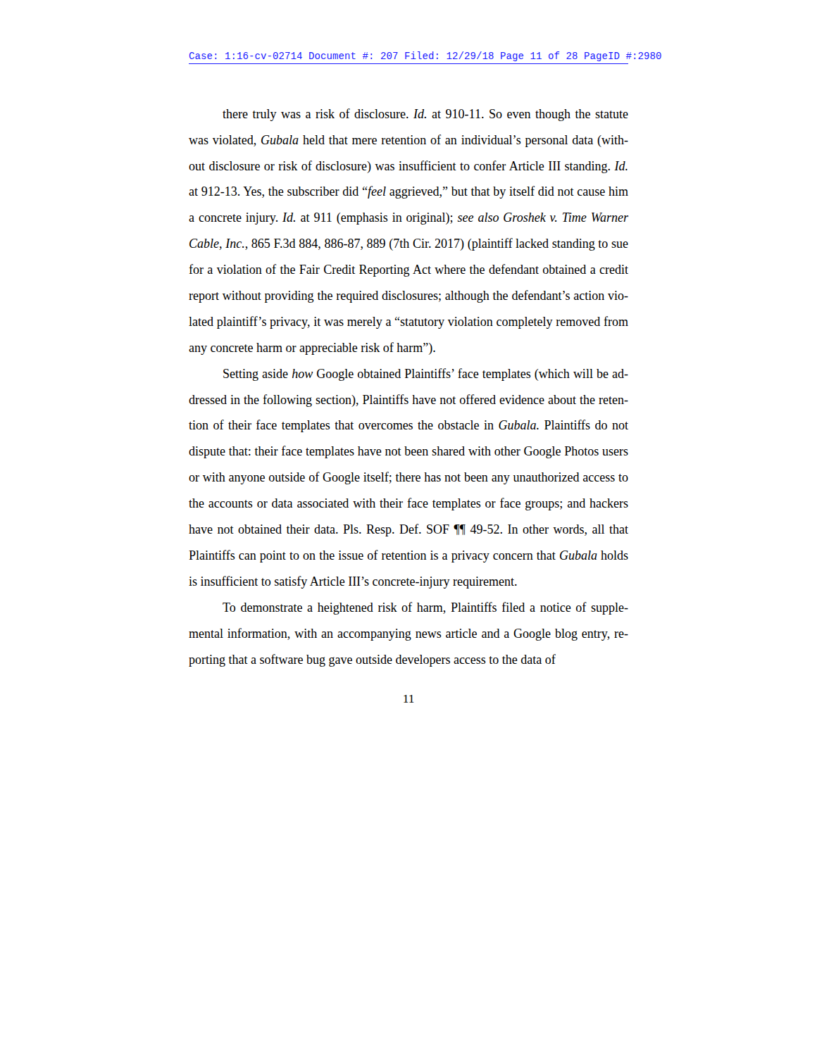Case: 1:16-cv-02714 Document #: 207 Filed: 12/29/18 Page 11 of 28 PageID #:2980
there truly was a risk of disclosure. Id. at 910-11. So even though the statute was violated, Gubala held that mere retention of an individual’s personal data (without disclosure or risk of disclosure) was insufficient to confer Article III standing. Id. at 912-13. Yes, the subscriber did “feel aggrieved,” but that by itself did not cause him a concrete injury. Id. at 911 (emphasis in original); see also Groshek v. Time Warner Cable, Inc., 865 F.3d 884, 886-87, 889 (7th Cir. 2017) (plaintiff lacked standing to sue for a violation of the Fair Credit Reporting Act where the defendant obtained a credit report without providing the required disclosures; although the defendant’s action violated plaintiff’s privacy, it was merely a “statutory violation completely removed from any concrete harm or appreciable risk of harm”).
Setting aside how Google obtained Plaintiffs’ face templates (which will be addressed in the following section), Plaintiffs have not offered evidence about the retention of their face templates that overcomes the obstacle in Gubala. Plaintiffs do not dispute that: their face templates have not been shared with other Google Photos users or with anyone outside of Google itself; there has not been any unauthorized access to the accounts or data associated with their face templates or face groups; and hackers have not obtained their data. Pls. Resp. Def. SOF ¶¶ 49-52. In other words, all that Plaintiffs can point to on the issue of retention is a privacy concern that Gubala holds is insufficient to satisfy Article III’s concrete-injury requirement.
To demonstrate a heightened risk of harm, Plaintiffs filed a notice of supplemental information, with an accompanying news article and a Google blog entry, reporting that a software bug gave outside developers access to the data of
11